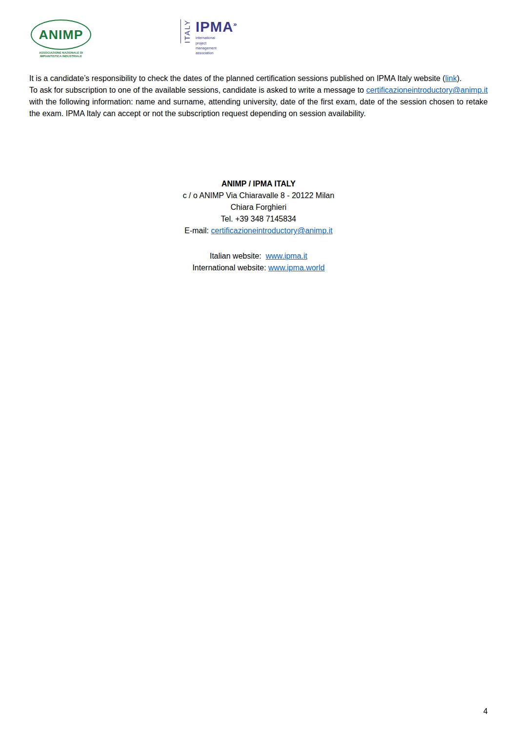ANIMP
ASSOCIAZIONE NAZIONALE DI
IMPIANTISTICA INDUSTRIALE
ITALY
IPMA»
international
project
management
association
It is a candidate’s responsibility to check the dates of the planned certification sessions published on IPMA Italy website (link).
To ask for subscription to one of the available sessions, candidate is asked to write a message to certificazioneintroductory@animp.it with the following information: name and surname, attending university, date of the first exam, date of the session chosen to retake the exam. IPMA Italy can accept or not the subscription request depending on session availability.
ANIMP / IPMA ITALY
c / o ANIMP Via Chiaravalle 8 - 20122 Milan
Chiara Forghieri
Tel. +39 348 7145834
E-mail: certificazioneintroductory@animp.it
Italian website: www.ipma.it
International website: www.ipma.world
4